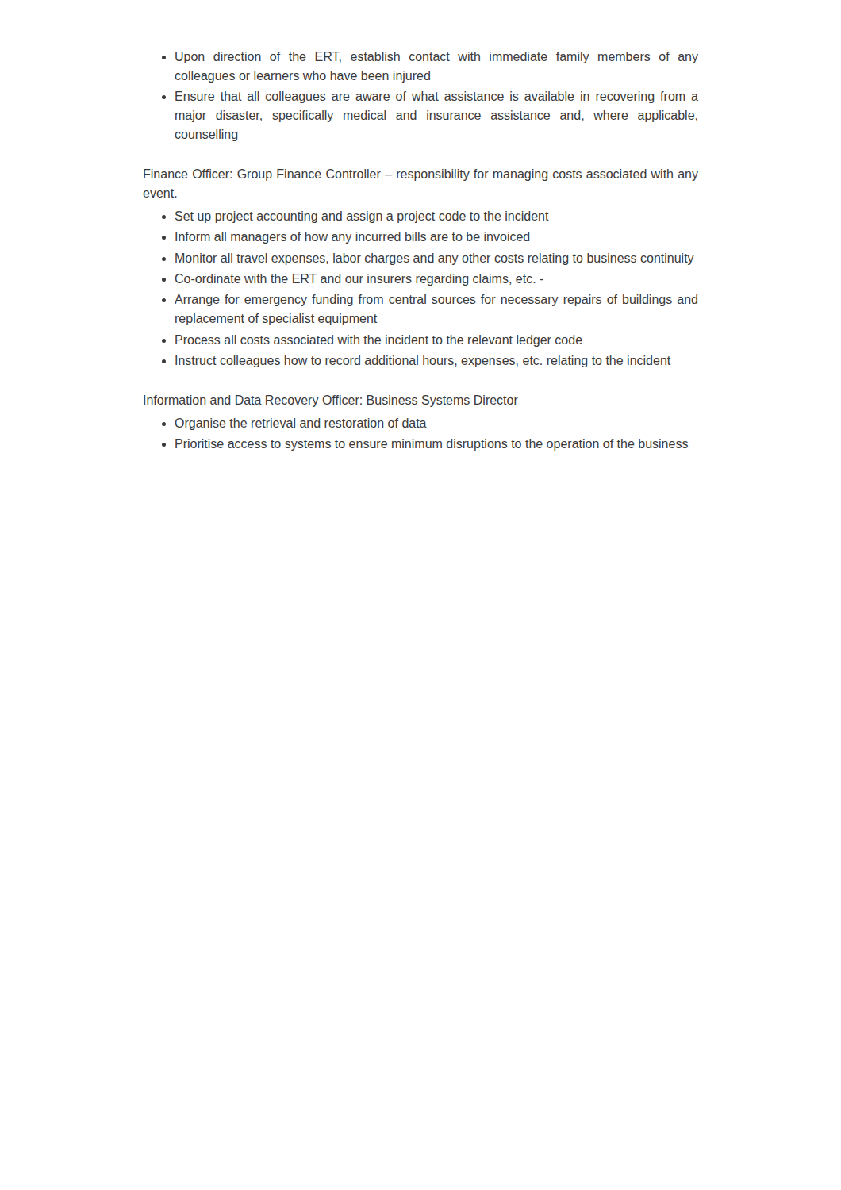Upon direction of the ERT, establish contact with immediate family members of any colleagues or learners who have been injured
Ensure that all colleagues are aware of what assistance is available in recovering from a major disaster, specifically medical and insurance assistance and, where applicable, counselling
Finance Officer: Group Finance Controller – responsibility for managing costs associated with any event.
Set up project accounting and assign a project code to the incident
Inform all managers of how any incurred bills are to be invoiced
Monitor all travel expenses, labor charges and any other costs relating to business continuity
Co-ordinate with the ERT and our insurers regarding claims, etc. -
Arrange for emergency funding from central sources for necessary repairs of buildings and replacement of specialist equipment
Process all costs associated with the incident to the relevant ledger code
Instruct colleagues how to record additional hours, expenses, etc. relating to the incident
Information and Data Recovery Officer: Business Systems Director
Organise the retrieval and restoration of data
Prioritise access to systems to ensure minimum disruptions to the operation of the business